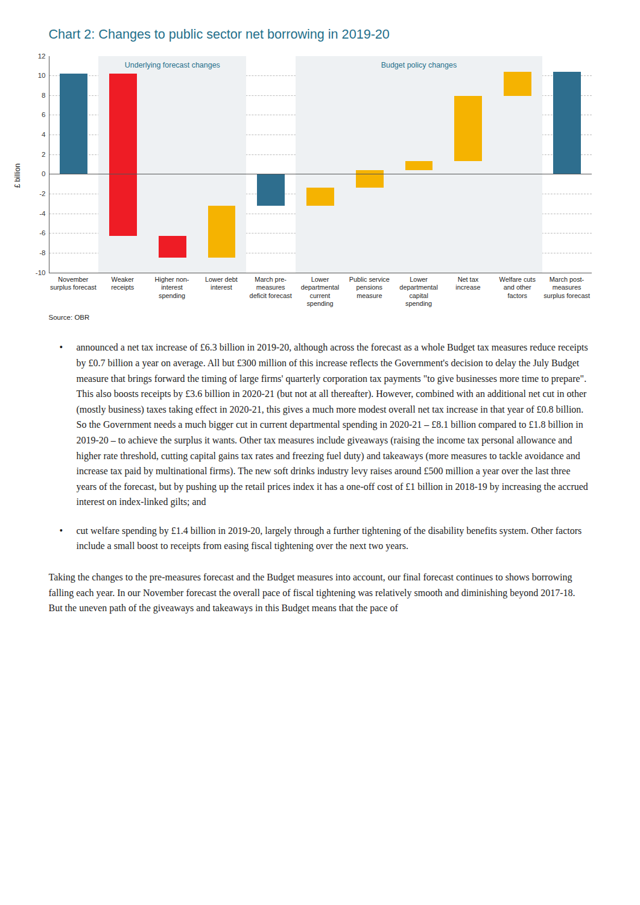Chart 2: Changes to public sector net borrowing in 2019-20
£ billion
12 10 8 6 4 2 0 -2 -4 -6 -8 -10
Underlying forecast changes
Budget policy changes
November surplus forecast
Weaker receipts
Higher non-interest spending
Lower debt interest
March pre-measures deficit forecast
Lower departmental current spending
Public service pensions measure
Lower departmental capital spending
Net tax increase
Welfare cuts and other factors
March post-measures surplus forecast
Source: OBR
announced a net tax increase of £6.3 billion in 2019-20, although across the forecast as a whole Budget tax measures reduce receipts by £0.7 billion a year on average. All but £300 million of this increase reflects the Government's decision to delay the July Budget measure that brings forward the timing of large firms' quarterly corporation tax payments "to give businesses more time to prepare". This also boosts receipts by £3.6 billion in 2020-21 (but not at all thereafter). However, combined with an additional net cut in other (mostly business) taxes taking effect in 2020-21, this gives a much more modest overall net tax increase in that year of £0.8 billion. So the Government needs a much bigger cut in current departmental spending in 2020-21 – £8.1 billion compared to £1.8 billion in 2019-20 – to achieve the surplus it wants. Other tax measures include giveaways (raising the income tax personal allowance and higher rate threshold, cutting capital gains tax rates and freezing fuel duty) and takeaways (more measures to tackle avoidance and increase tax paid by multinational firms). The new soft drinks industry levy raises around £500 million a year over the last three years of the forecast, but by pushing up the retail prices index it has a one-off cost of £1 billion in 2018-19 by increasing the accrued interest on index-linked gilts; and
cut welfare spending by £1.4 billion in 2019-20, largely through a further tightening of the disability benefits system. Other factors include a small boost to receipts from easing fiscal tightening over the next two years.
Taking the changes to the pre-measures forecast and the Budget measures into account, our final forecast continues to shows borrowing falling each year. In our November forecast the overall pace of fiscal tightening was relatively smooth and diminishing beyond 2017-18. But the uneven path of the giveaways and takeaways in this Budget means that the pace of